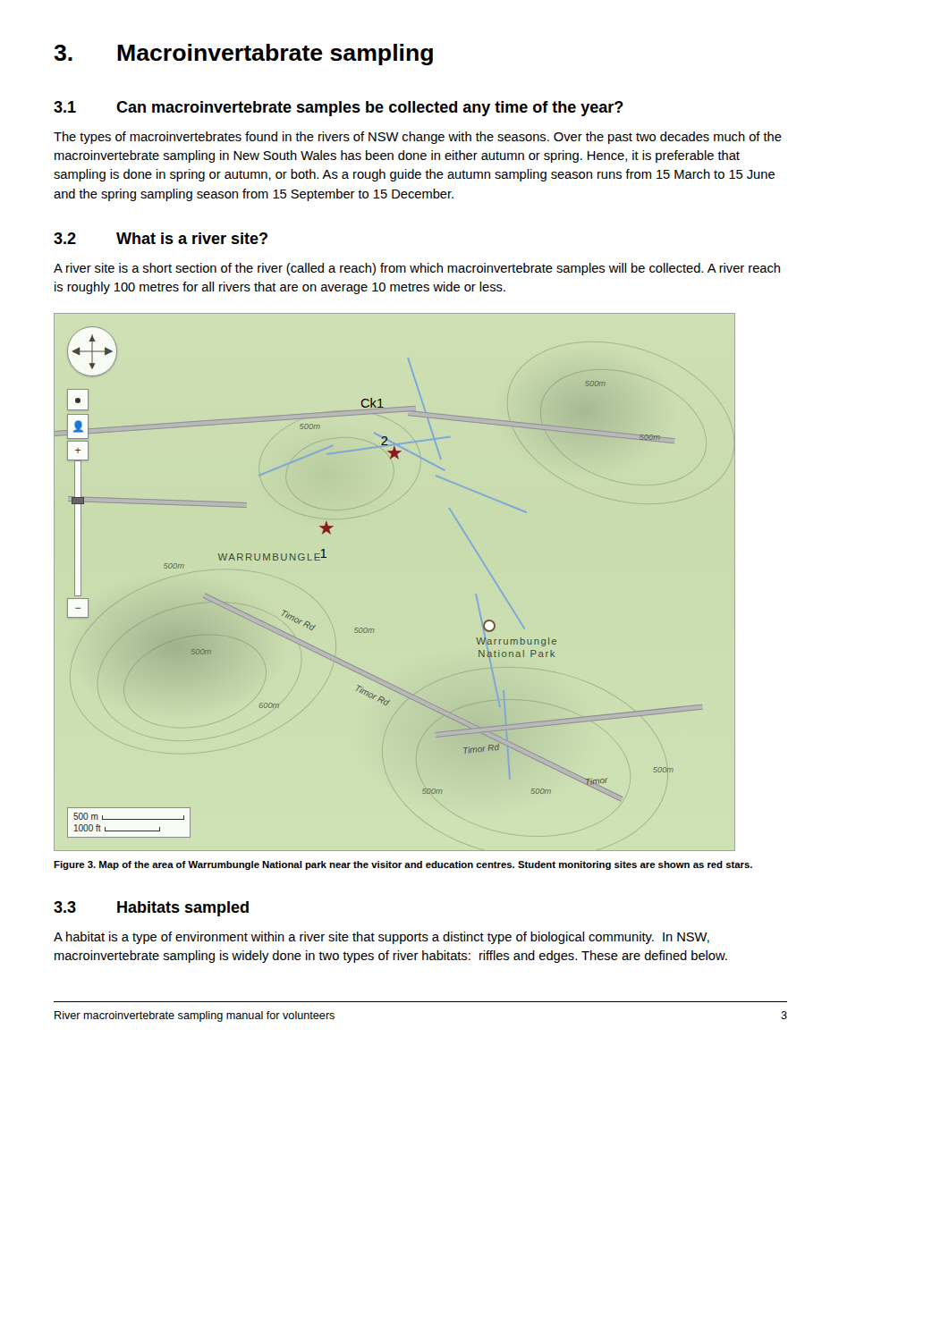3. Macroinvertabrate sampling
3.1 Can macroinvertebrate samples be collected any time of the year?
The types of macroinvertebrates found in the rivers of NSW change with the seasons. Over the past two decades much of the macroinvertebrate sampling in New South Wales has been done in either autumn or spring. Hence, it is preferable that sampling is done in spring or autumn, or both. As a rough guide the autumn sampling season runs from 15 March to 15 June and the spring sampling season from 15 September to 15 December.
3.2 What is a river site?
A river site is a short section of the river (called a reach) from which macroinvertebrate samples will be collected. A river reach is roughly 100 metres for all rivers that are on average 10 metres wide or less.
Timor Rd
Timor Rd
Timor Rd
Timor
WARRUMBUNGLE
Warrumbungle
National Park
500m
500m
600m
500m
500m
500m
500m
500m
500m
500m
Ck1
2
1
★
★
▲
▼
◀
▶
👤
+
−
500 m
1000 ft
Figure 3. Map of the area of Warrumbungle National park near the visitor and education centres. Student monitoring sites are shown as red stars.
3.3 Habitats sampled
A habitat is a type of environment within a river site that supports a distinct type of biological community. In NSW, macroinvertebrate sampling is widely done in two types of river habitats: riffles and edges. These are defined below.
River macroinvertebrate sampling manual for volunteers 3